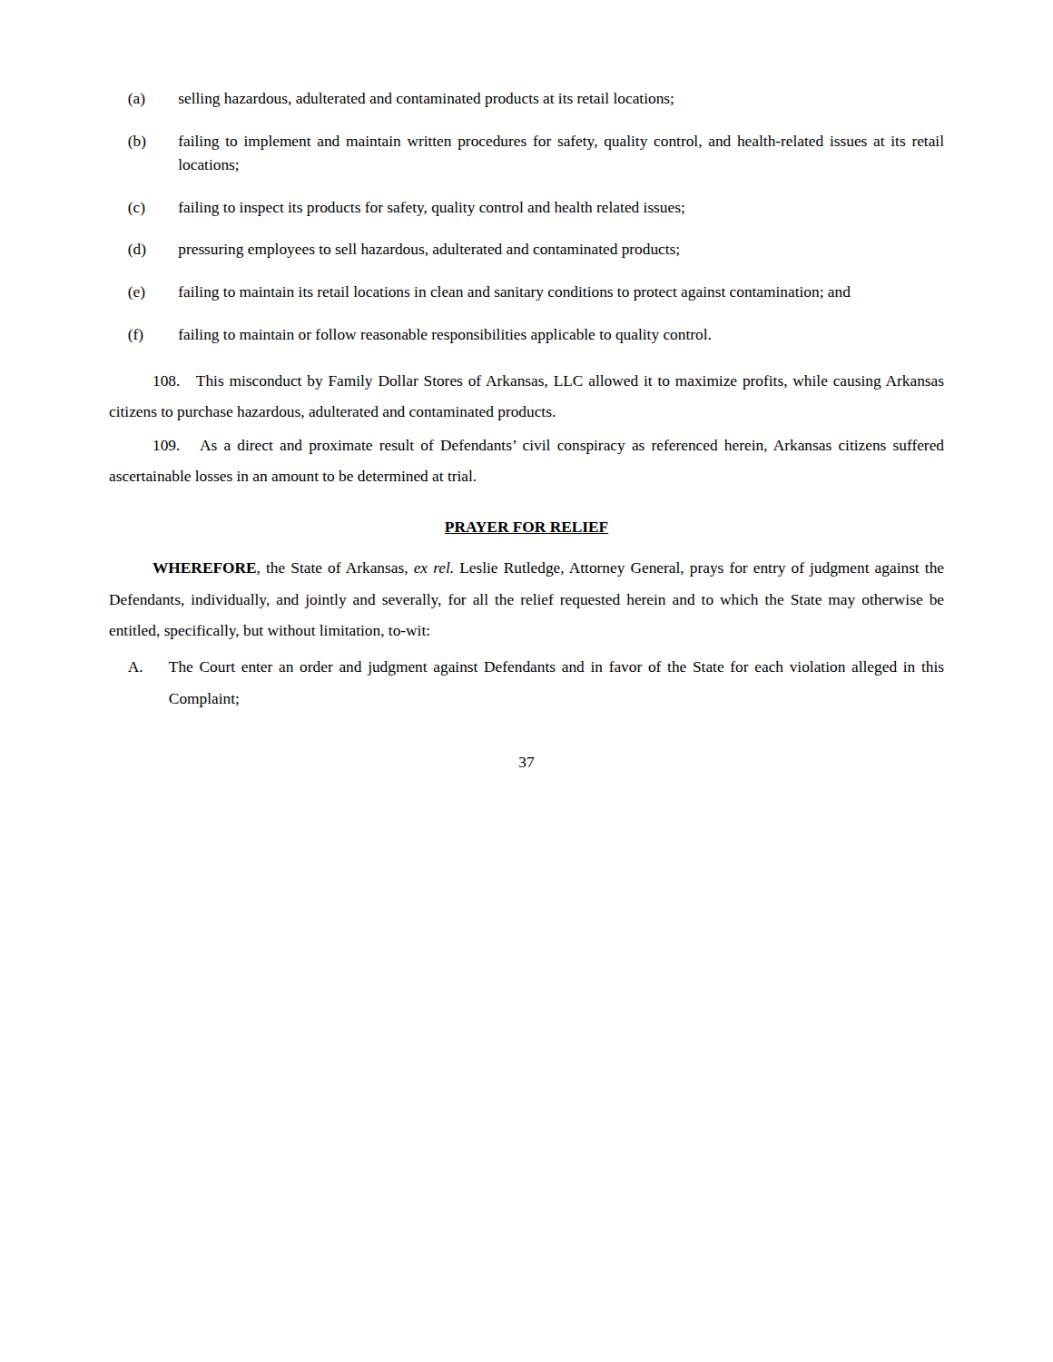(a)
selling hazardous, adulterated and contaminated products at its retail locations;
(b)
failing to implement and maintain written procedures for safety, quality control, and health-related issues at its retail locations;
(c)
failing to inspect its products for safety, quality control and health related issues;
(d)
pressuring employees to sell hazardous, adulterated and contaminated products;
(e)
failing to maintain its retail locations in clean and sanitary conditions to protect against contamination; and
(f)
failing to maintain or follow reasonable responsibilities applicable to quality control.
108. This misconduct by Family Dollar Stores of Arkansas, LLC allowed it to maximize profits, while causing Arkansas citizens to purchase hazardous, adulterated and contaminated products.
109. As a direct and proximate result of Defendants’ civil conspiracy as referenced herein, Arkansas citizens suffered ascertainable losses in an amount to be determined at trial.
PRAYER FOR RELIEF
WHEREFORE, the State of Arkansas, ex rel. Leslie Rutledge, Attorney General, prays for entry of judgment against the Defendants, individually, and jointly and severally, for all the relief requested herein and to which the State may otherwise be entitled, specifically, but without limitation, to-wit:
A.
The Court enter an order and judgment against Defendants and in favor of the State for each violation alleged in this Complaint;
37